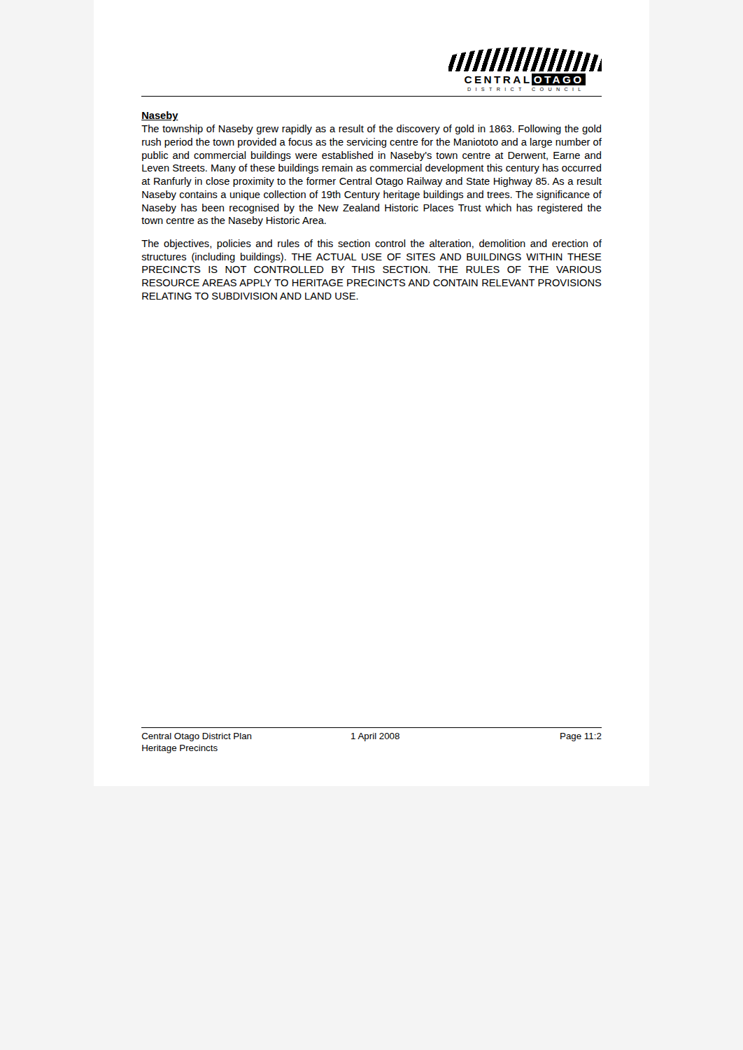CENTRAL OTAGO
D I S T R I C T C O U N C I L
Naseby
The township of Naseby grew rapidly as a result of the discovery of gold in 1863. Following the gold rush period the town provided a focus as the servicing centre for the Maniototo and a large number of public and commercial buildings were established in Naseby's town centre at Derwent, Earne and Leven Streets. Many of these buildings remain as commercial development this century has occurred at Ranfurly in close proximity to the former Central Otago Railway and State Highway 85. As a result Naseby contains a unique collection of 19th Century heritage buildings and trees. The significance of Naseby has been recognised by the New Zealand Historic Places Trust which has registered the town centre as the Naseby Historic Area.
The objectives, policies and rules of this section control the alteration, demolition and erection of structures (including buildings). The actual use of sites and buildings within these precincts is not controlled by this section. The rules of the various resource areas apply to heritage precincts and contain relevant provisions relating to subdivision and land use.
Central Otago District Plan
Heritage Precincts
1 April 2008
Page 11:2